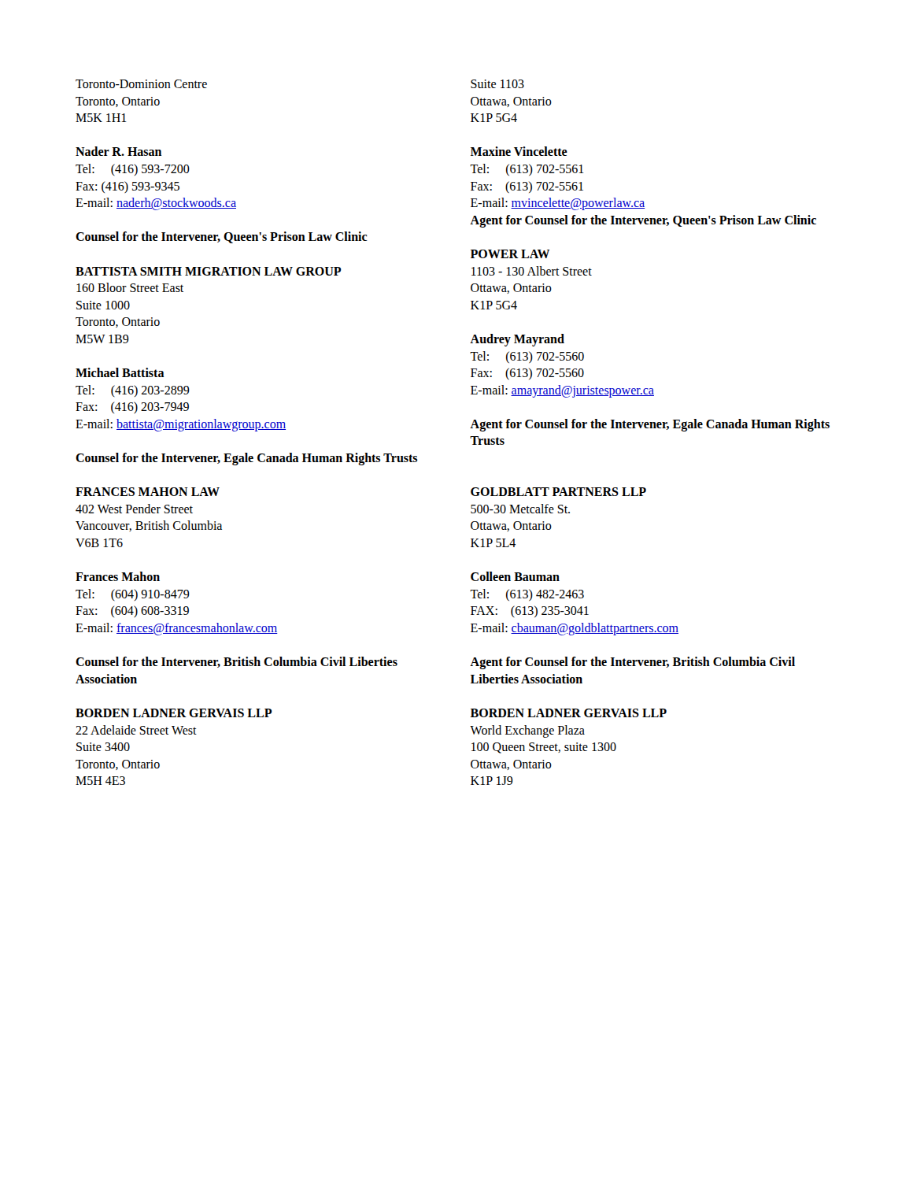Toronto-Dominion Centre
Toronto, Ontario
M5K 1H1
Nader R. Hasan
Tel: (416) 593-7200
Fax: (416) 593-9345
E-mail: naderh@stockwoods.ca
Counsel for the Intervener, Queen's Prison Law Clinic
BATTISTA SMITH MIGRATION LAW GROUP
160 Bloor Street East
Suite 1000
Toronto, Ontario
M5W 1B9
Michael Battista
Tel: (416) 203-2899
Fax: (416) 203-7949
E-mail: battista@migrationlawgroup.com
Counsel for the Intervener, Egale Canada Human Rights Trusts
FRANCES MAHON LAW
402 West Pender Street
Vancouver, British Columbia
V6B 1T6
Frances Mahon
Tel: (604) 910-8479
Fax: (604) 608-3319
E-mail: frances@francesmahonlaw.com
Counsel for the Intervener, British Columbia Civil Liberties Association
BORDEN LADNER GERVAIS LLP
22 Adelaide Street West
Suite 3400
Toronto, Ontario
M5H 4E3
Suite 1103
Ottawa, Ontario
K1P 5G4
Maxine Vincelette
Tel: (613) 702-5561
Fax: (613) 702-5561
E-mail: mvincelette@powerlaw.ca
Agent for Counsel for the Intervener, Queen's Prison Law Clinic
POWER LAW
1103 - 130 Albert Street
Ottawa, Ontario
K1P 5G4
Audrey Mayrand
Tel: (613) 702-5560
Fax: (613) 702-5560
E-mail: amayrand@juristespower.ca
Agent for Counsel for the Intervener, Egale Canada Human Rights Trusts
GOLDBLATT PARTNERS LLP
500-30 Metcalfe St.
Ottawa, Ontario
K1P 5L4
Colleen Bauman
Tel: (613) 482-2463
FAX: (613) 235-3041
E-mail: cbauman@goldblattpartners.com
Agent for Counsel for the Intervener, British Columbia Civil Liberties Association
BORDEN LADNER GERVAIS LLP
World Exchange Plaza
100 Queen Street, suite 1300
Ottawa, Ontario
K1P 1J9